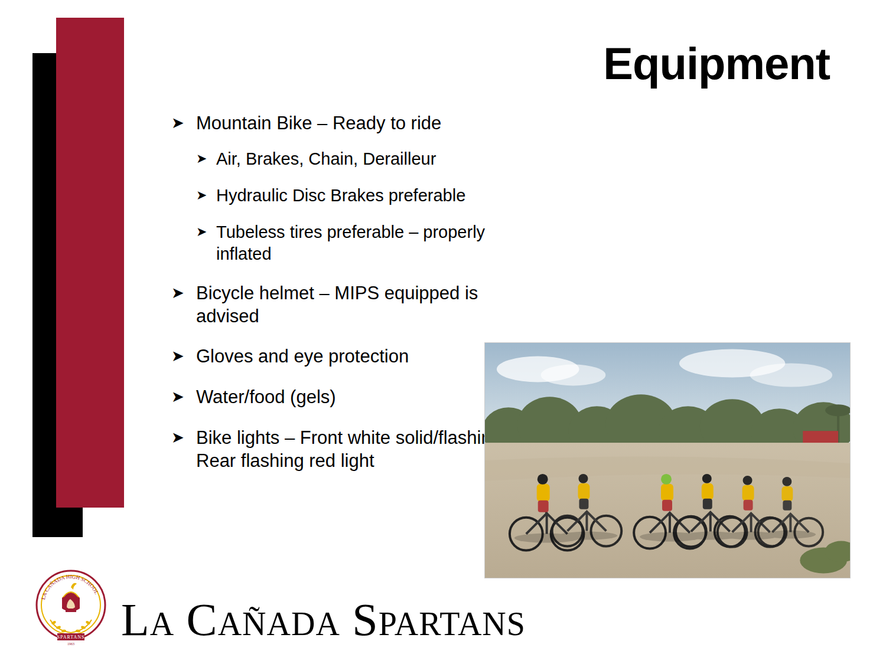Equipment
Mountain Bike – Ready to ride
Air, Brakes, Chain, Derailleur
Hydraulic Disc Brakes preferable
Tubeless tires preferable – properly inflated
Bicycle helmet – MIPS equipped is advised
Gloves and eye protection
Water/food (gels)
Bike lights – Front white solid/flashing; Rear flashing red light
LA CAÑADA HIGH SCHOOL SPARTANS 1963
LA CAÑADA SPARTANS